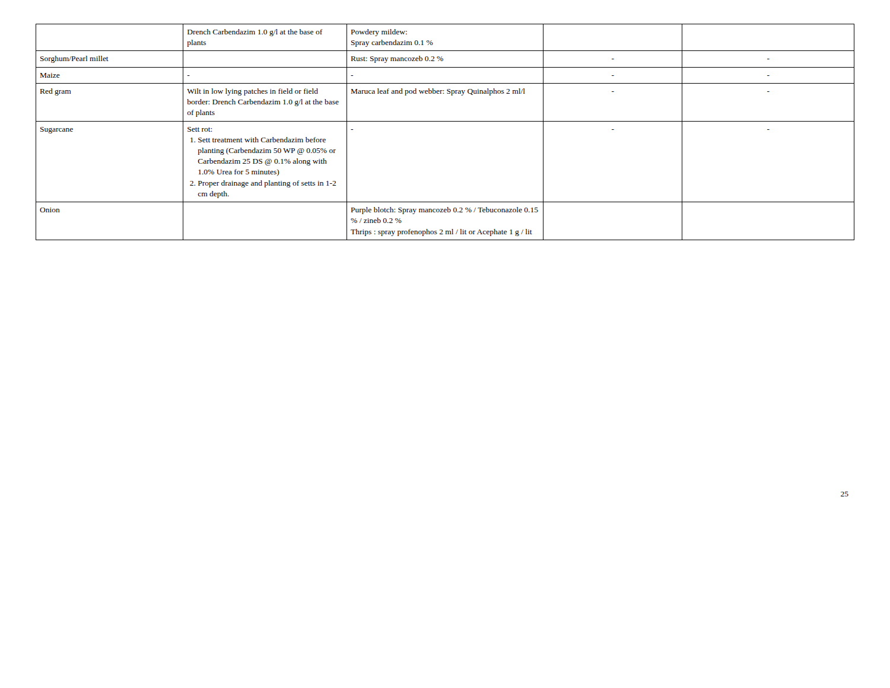| | Drench Carbendazim 1.0 g/l at the base of plants | Powdery mildew: Spray carbendazim 0.1 % | | |
| Sorghum/Pearl millet | | Rust: Spray mancozeb 0.2 % | - | - |
| Maize | - | - | - | - |
| Red gram | Wilt in low lying patches in field or field border: Drench Carbendazim 1.0 g/l at the base of plants | Maruca leaf and pod webber: Spray Quinalphos 2 ml/l | - | - |
| Sugarcane | Sett rot: Sett treatment with Carbendazim before planting (Carbendazim 50 WP @ 0.05% or Carbendazim 25 DS @ 0.1% along with 1.0% Urea for 5 minutes) Proper drainage and planting of setts in 1-2 cm depth. | - | - | - |
| Onion | | Purple blotch: Spray mancozeb 0.2 % / Tebuconazole 0.15 % / zineb 0.2 % Thrips : spray profenophos 2 ml / lit or Acephate 1 g / lit | | |
25